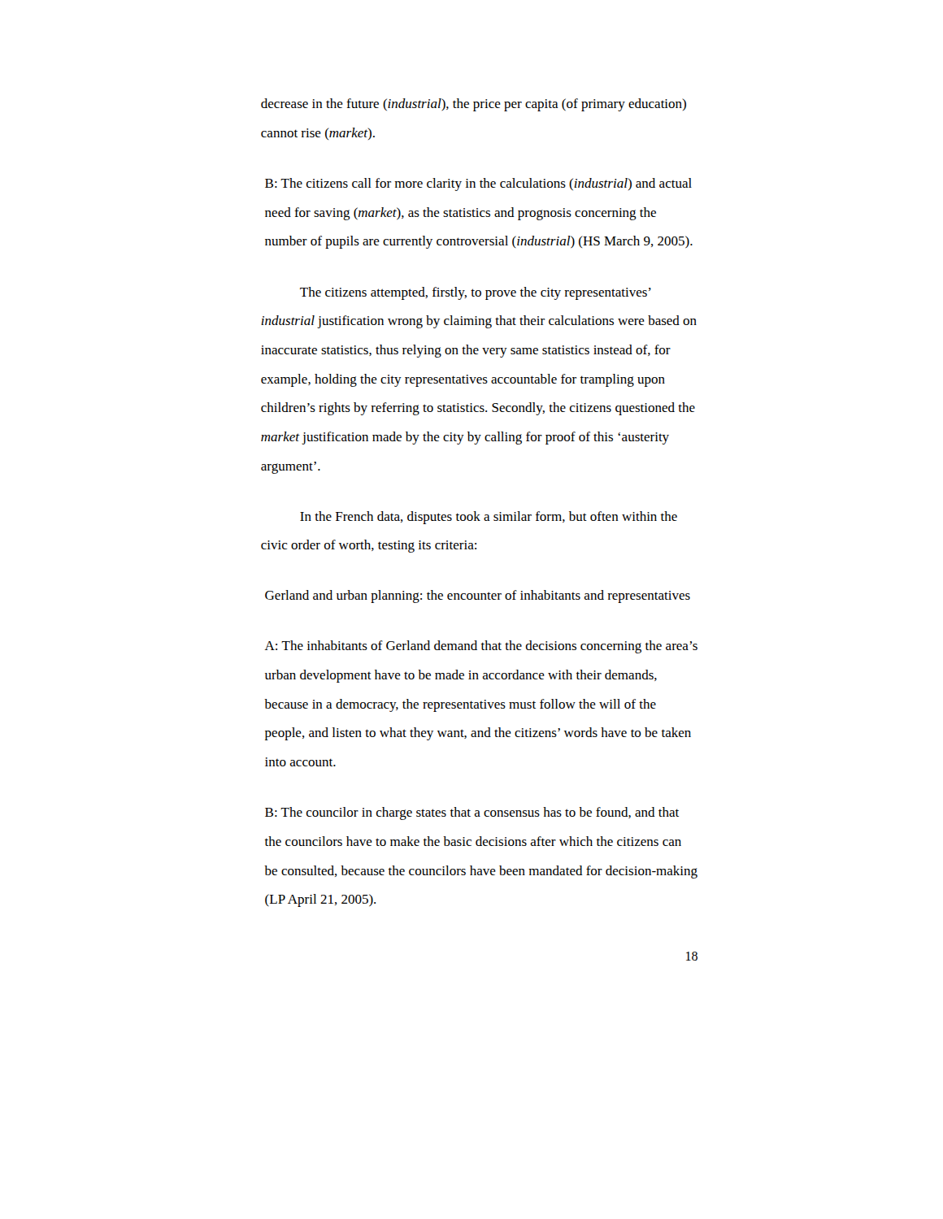decrease in the future (industrial), the price per capita (of primary education) cannot rise (market).
B: The citizens call for more clarity in the calculations (industrial) and actual need for saving (market), as the statistics and prognosis concerning the number of pupils are currently controversial (industrial) (HS March 9, 2005).
The citizens attempted, firstly, to prove the city representatives’ industrial justification wrong by claiming that their calculations were based on inaccurate statistics, thus relying on the very same statistics instead of, for example, holding the city representatives accountable for trampling upon children’s rights by referring to statistics. Secondly, the citizens questioned the market justification made by the city by calling for proof of this ‘austerity argument’.
In the French data, disputes took a similar form, but often within the civic order of worth, testing its criteria:
Gerland and urban planning: the encounter of inhabitants and representatives
A: The inhabitants of Gerland demand that the decisions concerning the area’s urban development have to be made in accordance with their demands, because in a democracy, the representatives must follow the will of the people, and listen to what they want, and the citizens’ words have to be taken into account.
B: The councilor in charge states that a consensus has to be found, and that the councilors have to make the basic decisions after which the citizens can be consulted, because the councilors have been mandated for decision-making (LP April 21, 2005).
18